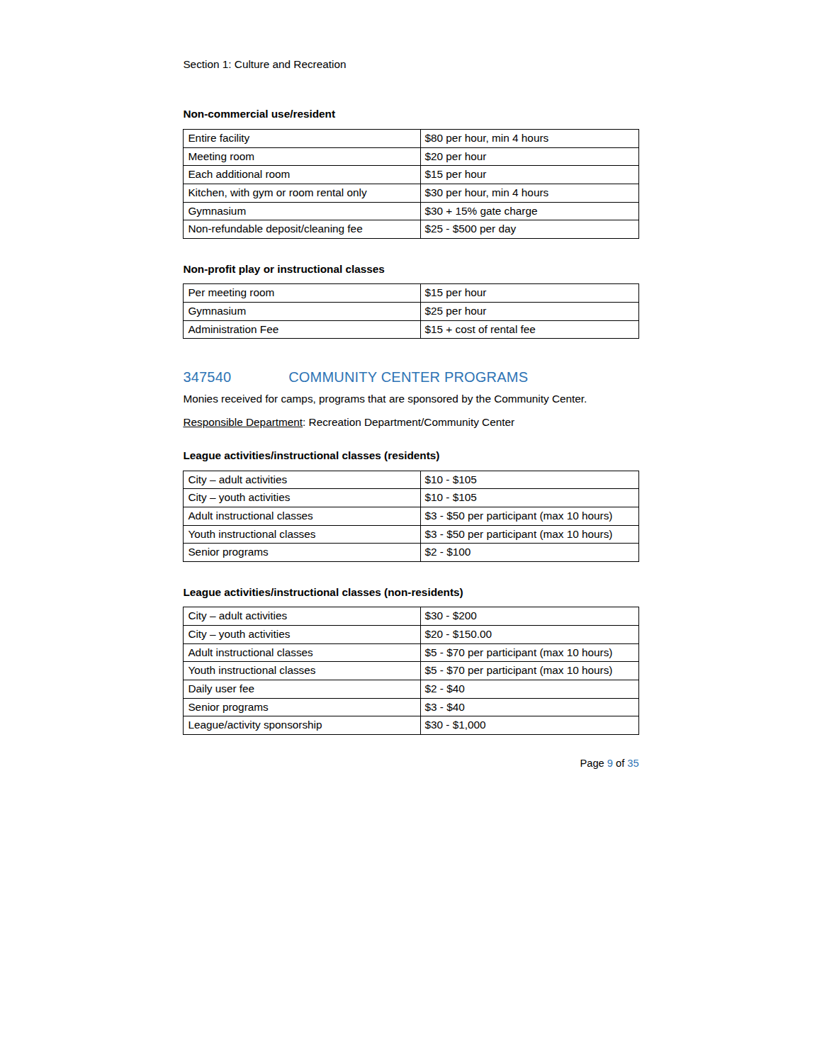Section 1: Culture and Recreation
Non-commercial use/resident
| Entire facility | $80 per hour, min 4 hours |
| Meeting room | $20 per hour |
| Each additional room | $15 per hour |
| Kitchen, with gym or room rental only | $30 per hour, min 4 hours |
| Gymnasium | $30 + 15% gate charge |
| Non-refundable deposit/cleaning fee | $25 - $500 per day |
Non-profit play or instructional classes
| Per meeting room | $15 per hour |
| Gymnasium | $25 per hour |
| Administration Fee | $15 + cost of rental fee |
347540 COMMUNITY CENTER PROGRAMS
Monies received for camps, programs that are sponsored by the Community Center.
Responsible Department: Recreation Department/Community Center
League activities/instructional classes (residents)
| City – adult activities | $10 - $105 |
| City – youth activities | $10 - $105 |
| Adult instructional classes | $3 - $50 per participant (max 10 hours) |
| Youth instructional classes | $3 - $50 per participant (max 10 hours) |
| Senior programs | $2 - $100 |
League activities/instructional classes (non-residents)
| City – adult activities | $30 - $200 |
| City – youth activities | $20 - $150.00 |
| Adult instructional classes | $5 - $70 per participant (max 10 hours) |
| Youth instructional classes | $5 - $70 per participant (max 10 hours) |
| Daily user fee | $2 - $40 |
| Senior programs | $3 - $40 |
| League/activity sponsorship | $30 - $1,000 |
Page 9 of 35